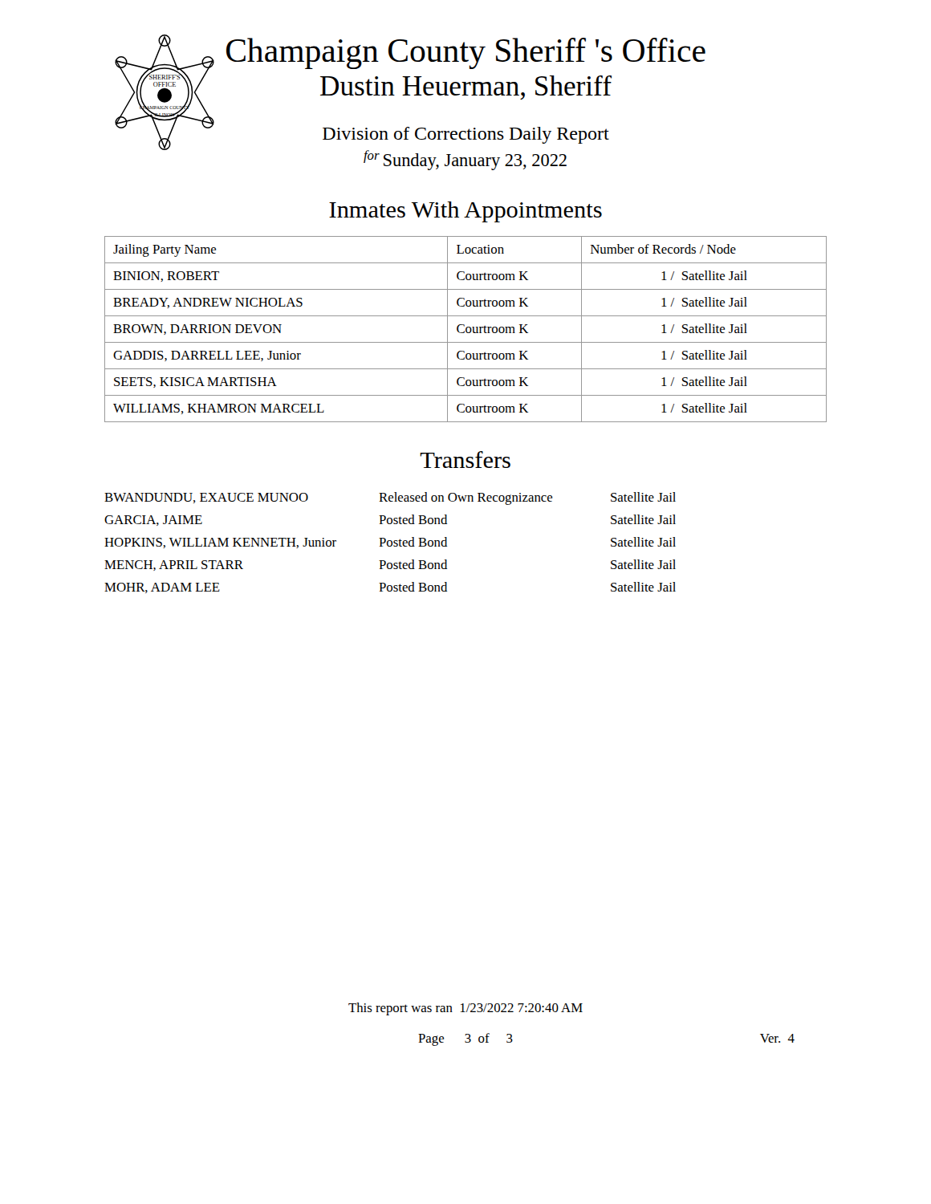SHERIFF'S OFFICE CHAMPAIGN COUNTY ILLINOIS
Champaign County Sheriff 's Office
Dustin Heuerman, Sheriff
Division of Corrections Daily Report
for Sunday, January 23, 2022
Inmates With Appointments
| Jailing Party Name | Location | Number of Records / Node |
| --- | --- | --- |
| BINION, ROBERT | Courtroom K | 1 / Satellite Jail |
| BREADY, ANDREW NICHOLAS | Courtroom K | 1 / Satellite Jail |
| BROWN, DARRION DEVON | Courtroom K | 1 / Satellite Jail |
| GADDIS, DARRELL LEE, Junior | Courtroom K | 1 / Satellite Jail |
| SEETS, KISICA MARTISHA | Courtroom K | 1 / Satellite Jail |
| WILLIAMS, KHAMRON MARCELL | Courtroom K | 1 / Satellite Jail |
Transfers
| BWANDUNDU, EXAUCE MUNOO | Released on Own Recognizance | Satellite Jail |
| GARCIA, JAIME | Posted Bond | Satellite Jail |
| HOPKINS, WILLIAM KENNETH, Junior | Posted Bond | Satellite Jail |
| MENCH, APRIL STARR | Posted Bond | Satellite Jail |
| MOHR, ADAM LEE | Posted Bond | Satellite Jail |
This report was ran 1/23/2022 7:20:40 AM
Page 3 of 3 Ver. 4